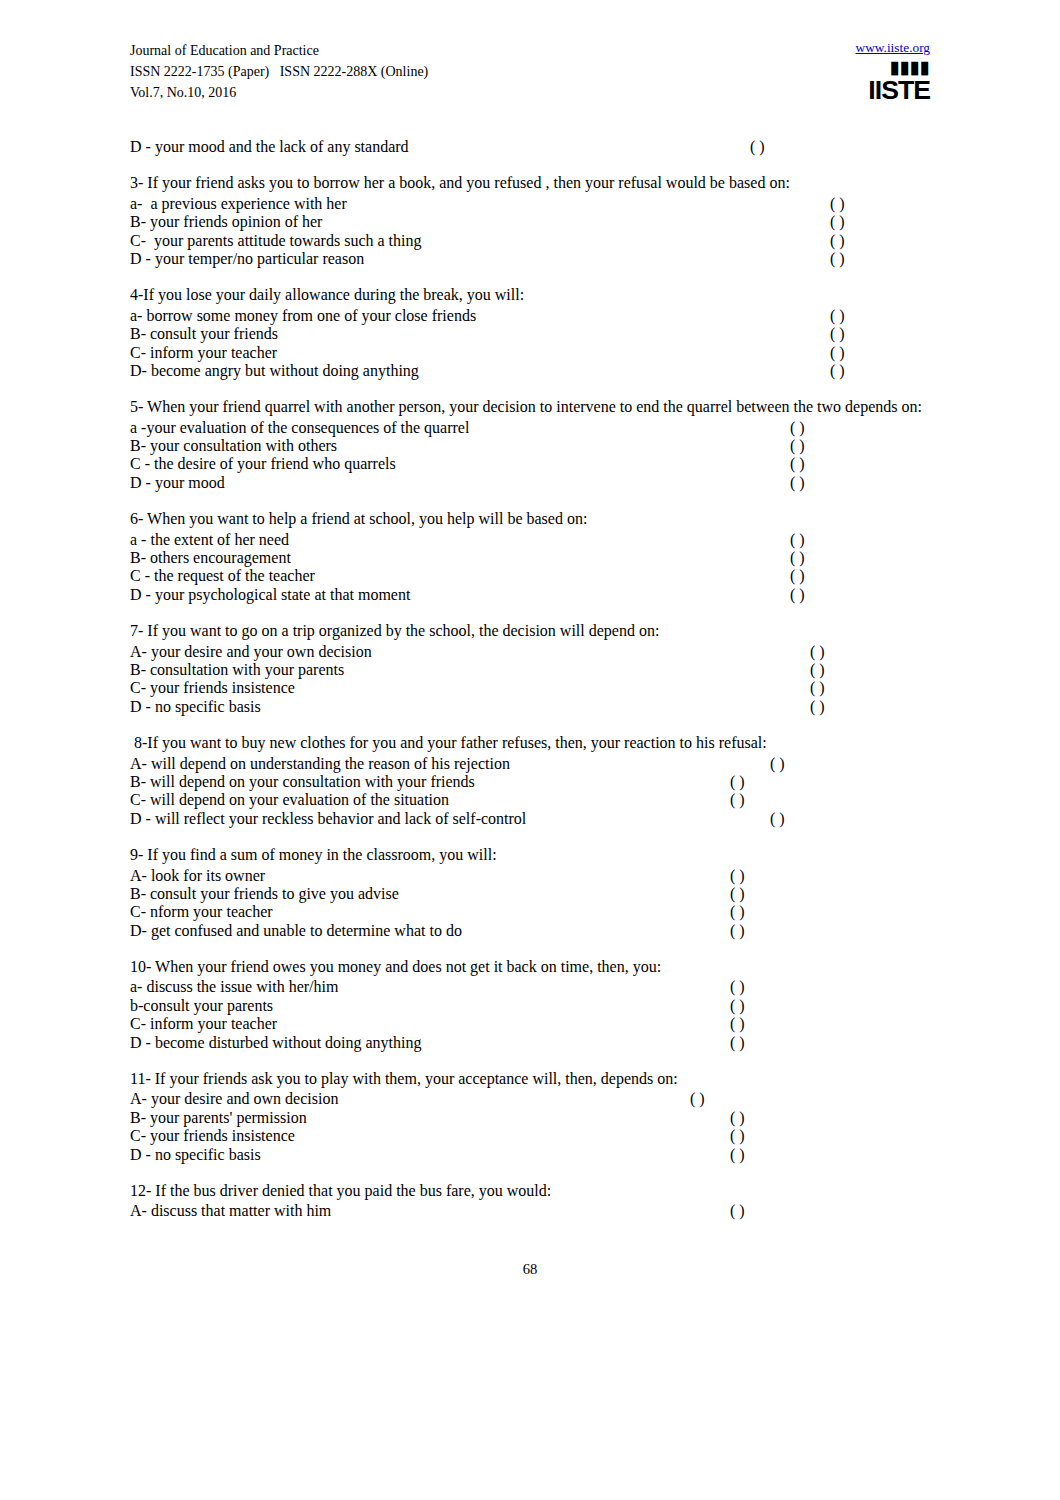Journal of Education and Practice ISSN 2222-1735 (Paper) ISSN 2222-288X (Online) Vol.7, No.10, 2016
www.iiste.org
▮▮▮▮ IISTE
D - your mood and the lack of any standard( )
3- If your friend asks you to borrow her a book, and you refused , then your refusal would be based on:
a- a previous experience with her( )
B- your friends opinion of her( )
C- your parents attitude towards such a thing( )
D - your temper/no particular reason( )
4-If you lose your daily allowance during the break, you will:
a- borrow some money from one of your close friends( )
B- consult your friends( )
C- inform your teacher( )
D- become angry but without doing anything( )
5- When your friend quarrel with another person, your decision to intervene to end the quarrel between the two depends on:
a -your evaluation of the consequences of the quarrel( )
B- your consultation with others( )
C - the desire of your friend who quarrels( )
D - your mood( )
6- When you want to help a friend at school, you help will be based on:
a - the extent of her need( )
B- others encouragement( )
C - the request of the teacher( )
D - your psychological state at that moment( )
7- If you want to go on a trip organized by the school, the decision will depend on:
A- your desire and your own decision( )
B- consultation with your parents( )
C- your friends insistence( )
D - no specific basis( )
8-If you want to buy new clothes for you and your father refuses, then, your reaction to his refusal:
A- will depend on understanding the reason of his rejection( )
B- will depend on your consultation with your friends( )
C- will depend on your evaluation of the situation( )
D - will reflect your reckless behavior and lack of self-control( )
9- If you find a sum of money in the classroom, you will:
A- look for its owner( )
B- consult your friends to give you advise( )
C- nform your teacher( )
D- get confused and unable to determine what to do( )
10- When your friend owes you money and does not get it back on time, then, you:
a- discuss the issue with her/him( )
b-consult your parents( )
C- inform your teacher( )
D - become disturbed without doing anything( )
11- If your friends ask you to play with them, your acceptance will, then, depends on:
A- your desire and own decision( )
B- your parents' permission( )
C- your friends insistence( )
D - no specific basis( )
12- If the bus driver denied that you paid the bus fare, you would:
A- discuss that matter with him( )
68